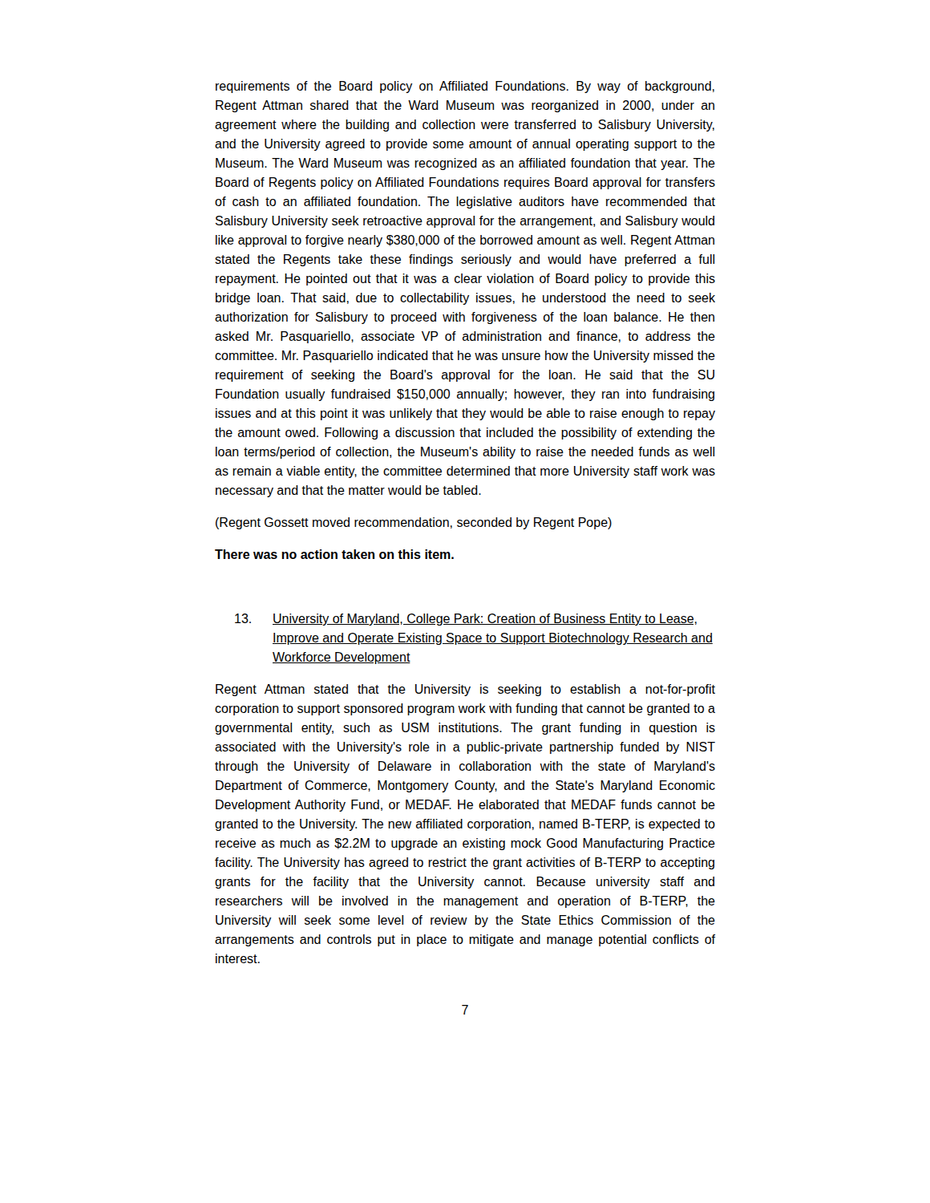requirements of the Board policy on Affiliated Foundations. By way of background, Regent Attman shared that the Ward Museum was reorganized in 2000, under an agreement where the building and collection were transferred to Salisbury University, and the University agreed to provide some amount of annual operating support to the Museum. The Ward Museum was recognized as an affiliated foundation that year. The Board of Regents policy on Affiliated Foundations requires Board approval for transfers of cash to an affiliated foundation. The legislative auditors have recommended that Salisbury University seek retroactive approval for the arrangement, and Salisbury would like approval to forgive nearly $380,000 of the borrowed amount as well. Regent Attman stated the Regents take these findings seriously and would have preferred a full repayment. He pointed out that it was a clear violation of Board policy to provide this bridge loan. That said, due to collectability issues, he understood the need to seek authorization for Salisbury to proceed with forgiveness of the loan balance. He then asked Mr. Pasquariello, associate VP of administration and finance, to address the committee. Mr. Pasquariello indicated that he was unsure how the University missed the requirement of seeking the Board's approval for the loan. He said that the SU Foundation usually fundraised $150,000 annually; however, they ran into fundraising issues and at this point it was unlikely that they would be able to raise enough to repay the amount owed. Following a discussion that included the possibility of extending the loan terms/period of collection, the Museum's ability to raise the needed funds as well as remain a viable entity, the committee determined that more University staff work was necessary and that the matter would be tabled.
(Regent Gossett moved recommendation, seconded by Regent Pope)
There was no action taken on this item.
13.
University of Maryland, College Park: Creation of Business Entity to Lease, Improve and Operate Existing Space to Support Biotechnology Research and Workforce Development
Regent Attman stated that the University is seeking to establish a not-for-profit corporation to support sponsored program work with funding that cannot be granted to a governmental entity, such as USM institutions. The grant funding in question is associated with the University's role in a public-private partnership funded by NIST through the University of Delaware in collaboration with the state of Maryland's Department of Commerce, Montgomery County, and the State's Maryland Economic Development Authority Fund, or MEDAF. He elaborated that MEDAF funds cannot be granted to the University. The new affiliated corporation, named B-TERP, is expected to receive as much as $2.2M to upgrade an existing mock Good Manufacturing Practice facility. The University has agreed to restrict the grant activities of B-TERP to accepting grants for the facility that the University cannot. Because university staff and researchers will be involved in the management and operation of B-TERP, the University will seek some level of review by the State Ethics Commission of the arrangements and controls put in place to mitigate and manage potential conflicts of interest.
7